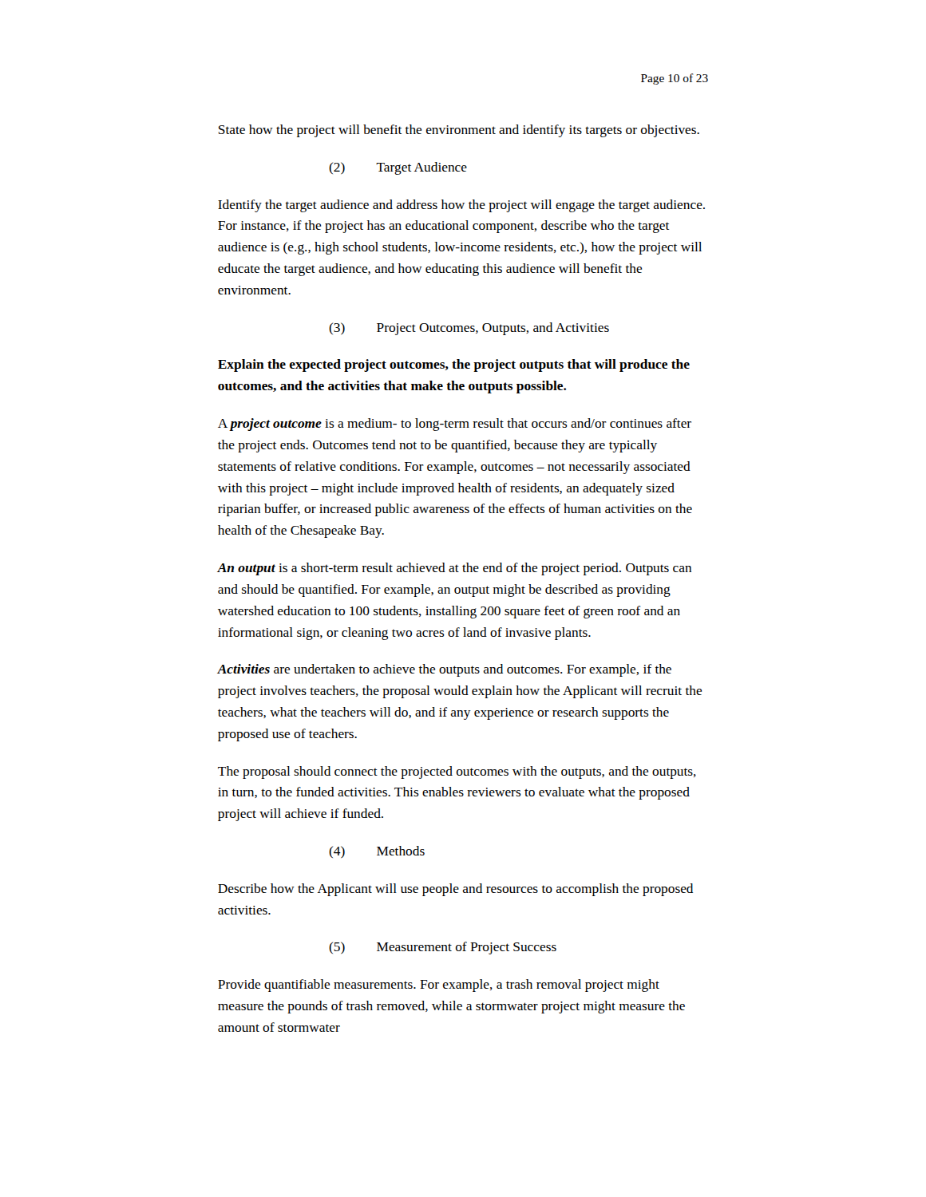Page 10 of 23
State how the project will benefit the environment and identify its targets or objectives.
(2) Target Audience
Identify the target audience and address how the project will engage the target audience. For instance, if the project has an educational component, describe who the target audience is (e.g., high school students, low-income residents, etc.), how the project will educate the target audience, and how educating this audience will benefit the environment.
(3) Project Outcomes, Outputs, and Activities
Explain the expected project outcomes, the project outputs that will produce the outcomes, and the activities that make the outputs possible.
A project outcome is a medium- to long-term result that occurs and/or continues after the project ends. Outcomes tend not to be quantified, because they are typically statements of relative conditions. For example, outcomes – not necessarily associated with this project – might include improved health of residents, an adequately sized riparian buffer, or increased public awareness of the effects of human activities on the health of the Chesapeake Bay.
An output is a short-term result achieved at the end of the project period. Outputs can and should be quantified. For example, an output might be described as providing watershed education to 100 students, installing 200 square feet of green roof and an informational sign, or cleaning two acres of land of invasive plants.
Activities are undertaken to achieve the outputs and outcomes. For example, if the project involves teachers, the proposal would explain how the Applicant will recruit the teachers, what the teachers will do, and if any experience or research supports the proposed use of teachers.
The proposal should connect the projected outcomes with the outputs, and the outputs, in turn, to the funded activities. This enables reviewers to evaluate what the proposed project will achieve if funded.
(4) Methods
Describe how the Applicant will use people and resources to accomplish the proposed activities.
(5) Measurement of Project Success
Provide quantifiable measurements. For example, a trash removal project might measure the pounds of trash removed, while a stormwater project might measure the amount of stormwater